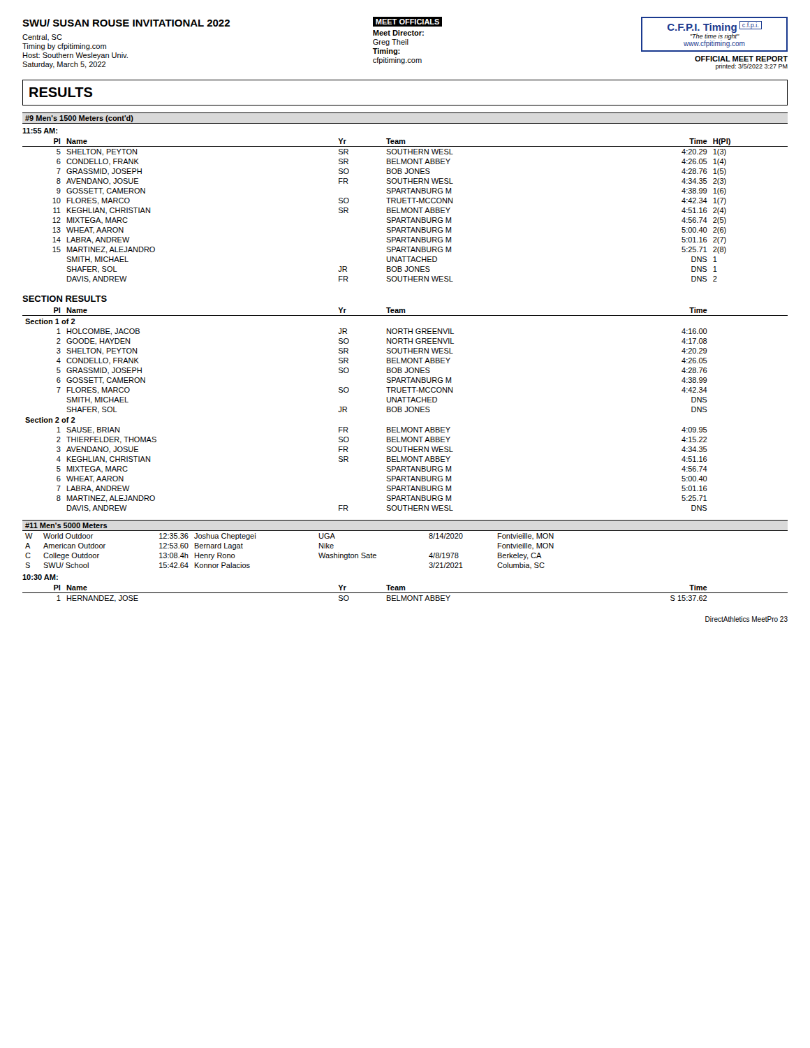SWU/ SUSAN ROUSE INVITATIONAL 2022
Central, SC
Timing by cfpitiming.com
Host: Southern Wesleyan Univ.
Saturday, March 5, 2022
MEET OFFICIALS
Meet Director:
Greg Theil
Timing:
cfpitiming.com
C.F.P.I. Timing c.f.p.i.
"The time is right"
www.cfpitiming.com
OFFICIAL MEET REPORT
printed: 3/5/2022 3:27 PM
RESULTS
#9 Men's 1500 Meters (cont'd)
11:55 AM:
| Pl | Name | Yr | Team | Time | H(Pl) |
| --- | --- | --- | --- | --- | --- |
| 5 | SHELTON, PEYTON | SR | SOUTHERN WESL | 4:20.29 | 1(3) |
| 6 | CONDELLO, FRANK | SR | BELMONT ABBEY | 4:26.05 | 1(4) |
| 7 | GRASSMID, JOSEPH | SO | BOB JONES | 4:28.76 | 1(5) |
| 8 | AVENDANO, JOSUE | FR | SOUTHERN WESL | 4:34.35 | 2(3) |
| 9 | GOSSETT, CAMERON | | SPARTANBURG M | 4:38.99 | 1(6) |
| 10 | FLORES, MARCO | SO | TRUETT-MCCONN | 4:42.34 | 1(7) |
| 11 | KEGHLIAN, CHRISTIAN | SR | BELMONT ABBEY | 4:51.16 | 2(4) |
| 12 | MIXTEGA, MARC | | SPARTANBURG M | 4:56.74 | 2(5) |
| 13 | WHEAT, AARON | | SPARTANBURG M | 5:00.40 | 2(6) |
| 14 | LABRA, ANDREW | | SPARTANBURG M | 5:01.16 | 2(7) |
| 15 | MARTINEZ, ALEJANDRO | | SPARTANBURG M | 5:25.71 | 2(8) |
| | SMITH, MICHAEL | | UNATTACHED | DNS | 1 |
| | SHAFER, SOL | JR | BOB JONES | DNS | 1 |
| | DAVIS, ANDREW | FR | SOUTHERN WESL | DNS | 2 |
SECTION RESULTS
| Pl | Name | Yr | Team | Time | |
| --- | --- | --- | --- | --- | --- |
| Section 1 of 2 |
| 1 | HOLCOMBE, JACOB | JR | NORTH GREENVIL | 4:16.00 | |
| 2 | GOODE, HAYDEN | SO | NORTH GREENVIL | 4:17.08 | |
| 3 | SHELTON, PEYTON | SR | SOUTHERN WESL | 4:20.29 | |
| 4 | CONDELLO, FRANK | SR | BELMONT ABBEY | 4:26.05 | |
| 5 | GRASSMID, JOSEPH | SO | BOB JONES | 4:28.76 | |
| 6 | GOSSETT, CAMERON | | SPARTANBURG M | 4:38.99 | |
| 7 | FLORES, MARCO | SO | TRUETT-MCCONN | 4:42.34 | |
| | SMITH, MICHAEL | | UNATTACHED | DNS | |
| | SHAFER, SOL | JR | BOB JONES | DNS | |
| Section 2 of 2 |
| 1 | SAUSE, BRIAN | FR | BELMONT ABBEY | 4:09.95 | |
| 2 | THIERFELDER, THOMAS | SO | BELMONT ABBEY | 4:15.22 | |
| 3 | AVENDANO, JOSUE | FR | SOUTHERN WESL | 4:34.35 | |
| 4 | KEGHLIAN, CHRISTIAN | SR | BELMONT ABBEY | 4:51.16 | |
| 5 | MIXTEGA, MARC | | SPARTANBURG M | 4:56.74 | |
| 6 | WHEAT, AARON | | SPARTANBURG M | 5:00.40 | |
| 7 | LABRA, ANDREW | | SPARTANBURG M | 5:01.16 | |
| 8 | MARTINEZ, ALEJANDRO | | SPARTANBURG M | 5:25.71 | |
| | DAVIS, ANDREW | FR | SOUTHERN WESL | DNS | |
#11 Men's 5000 Meters
| W | World Outdoor | 12:35.36 | Joshua Cheptegei | UGA | 8/14/2020 | Fontvieille, MON |
| A | American Outdoor | 12:53.60 | Bernard Lagat | Nike | | Fontvieille, MON |
| C | College Outdoor | 13:08.4h | Henry Rono | Washington Sate | 4/8/1978 | Berkeley, CA |
| S | SWU/ School | 15:42.64 | Konnor Palacios | | 3/21/2021 | Columbia, SC |
10:30 AM:
| Pl | Name | Yr | Team | Time | |
| --- | --- | --- | --- | --- | --- |
| 1 | HERNANDEZ, JOSE | SO | BELMONT ABBEY | S 15:37.62 | |
DirectAthletics MeetPro 23